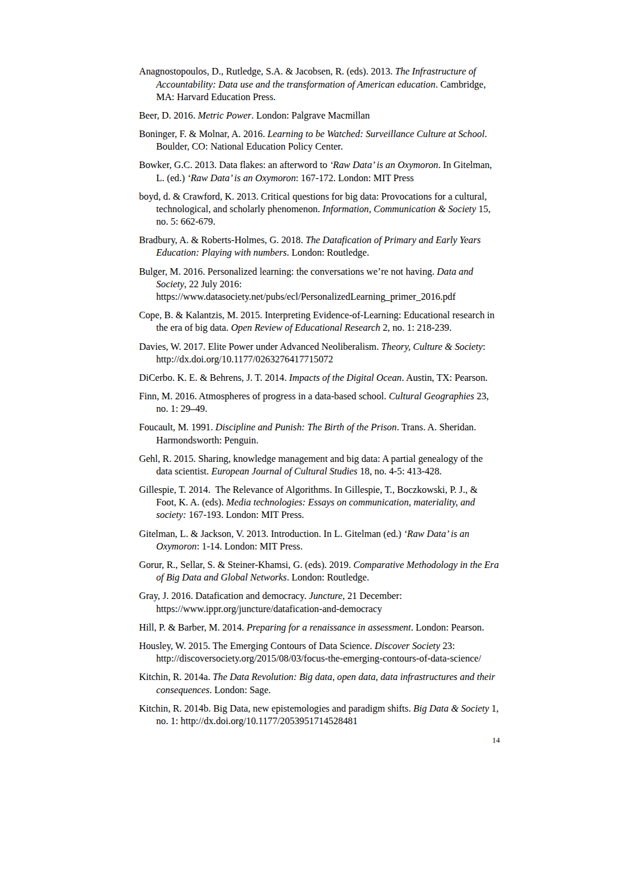Anagnostopoulos, D., Rutledge, S.A. & Jacobsen, R. (eds). 2013. The Infrastructure of Accountability: Data use and the transformation of American education. Cambridge, MA: Harvard Education Press.
Beer, D. 2016. Metric Power. London: Palgrave Macmillan
Boninger, F. & Molnar, A. 2016. Learning to be Watched: Surveillance Culture at School. Boulder, CO: National Education Policy Center.
Bowker, G.C. 2013. Data flakes: an afterword to ‘Raw Data’ is an Oxymoron. In Gitelman, L. (ed.) ‘Raw Data’ is an Oxymoron: 167-172. London: MIT Press
boyd, d. & Crawford, K. 2013. Critical questions for big data: Provocations for a cultural, technological, and scholarly phenomenon. Information, Communication & Society 15, no. 5: 662-679.
Bradbury, A. & Roberts-Holmes, G. 2018. The Datafication of Primary and Early Years Education: Playing with numbers. London: Routledge.
Bulger, M. 2016. Personalized learning: the conversations we’re not having. Data and Society, 22 July 2016: https://www.datasociety.net/pubs/ecl/PersonalizedLearning_primer_2016.pdf
Cope, B. & Kalantzis, M. 2015. Interpreting Evidence-of-Learning: Educational research in the era of big data. Open Review of Educational Research 2, no. 1: 218-239.
Davies, W. 2017. Elite Power under Advanced Neoliberalism. Theory, Culture & Society: http://dx.doi.org/10.1177/0263276417715072
DiCerbo. K. E. & Behrens, J. T. 2014. Impacts of the Digital Ocean. Austin, TX: Pearson.
Finn, M. 2016. Atmospheres of progress in a data-based school. Cultural Geographies 23, no. 1: 29–49.
Foucault, M. 1991. Discipline and Punish: The Birth of the Prison. Trans. A. Sheridan. Harmondsworth: Penguin.
Gehl, R. 2015. Sharing, knowledge management and big data: A partial genealogy of the data scientist. European Journal of Cultural Studies 18, no. 4-5: 413-428.
Gillespie, T. 2014. The Relevance of Algorithms. In Gillespie, T., Boczkowski, P. J., & Foot, K. A. (eds). Media technologies: Essays on communication, materiality, and society: 167-193. London: MIT Press.
Gitelman, L. & Jackson, V. 2013. Introduction. In L. Gitelman (ed.) ‘Raw Data’ is an Oxymoron: 1-14. London: MIT Press.
Gorur, R., Sellar, S. & Steiner-Khamsi, G. (eds). 2019. Comparative Methodology in the Era of Big Data and Global Networks. London: Routledge.
Gray, J. 2016. Datafication and democracy. Juncture, 21 December: https://www.ippr.org/juncture/datafication-and-democracy
Hill, P. & Barber, M. 2014. Preparing for a renaissance in assessment. London: Pearson.
Housley, W. 2015. The Emerging Contours of Data Science. Discover Society 23: http://discoversociety.org/2015/08/03/focus-the-emerging-contours-of-data-science/
Kitchin, R. 2014a. The Data Revolution: Big data, open data, data infrastructures and their consequences. London: Sage.
Kitchin, R. 2014b. Big Data, new epistemologies and paradigm shifts. Big Data & Society 1, no. 1: http://dx.doi.org/10.1177/2053951714528481
14